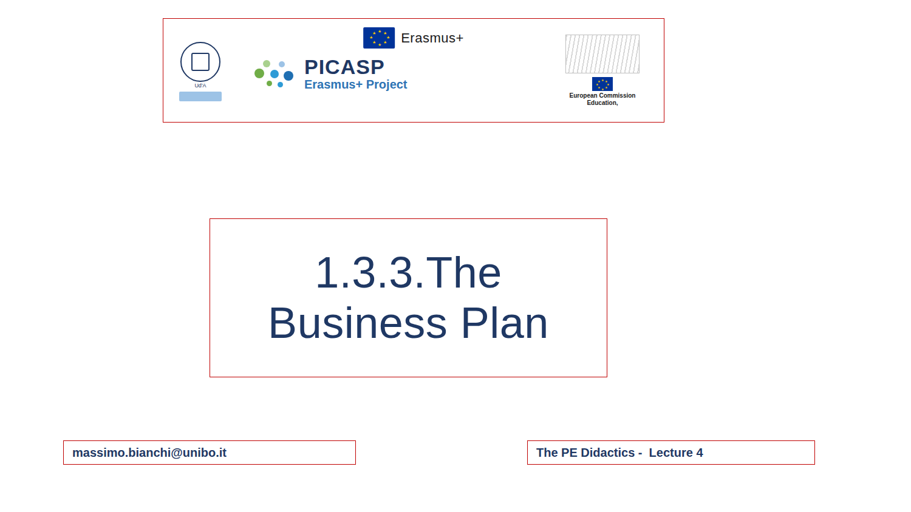★ ★ ★ ★ ★ ★ ★ ★
Erasmus+
Ud'A
PICASP
Erasmus+ Project
★ ★ ★ ★ ★ ★ ★ ★
European Commission
Education,
1.3.3.The Business Plan
massimo.bianchi@unibo.it
The PE Didactics - Lecture 4